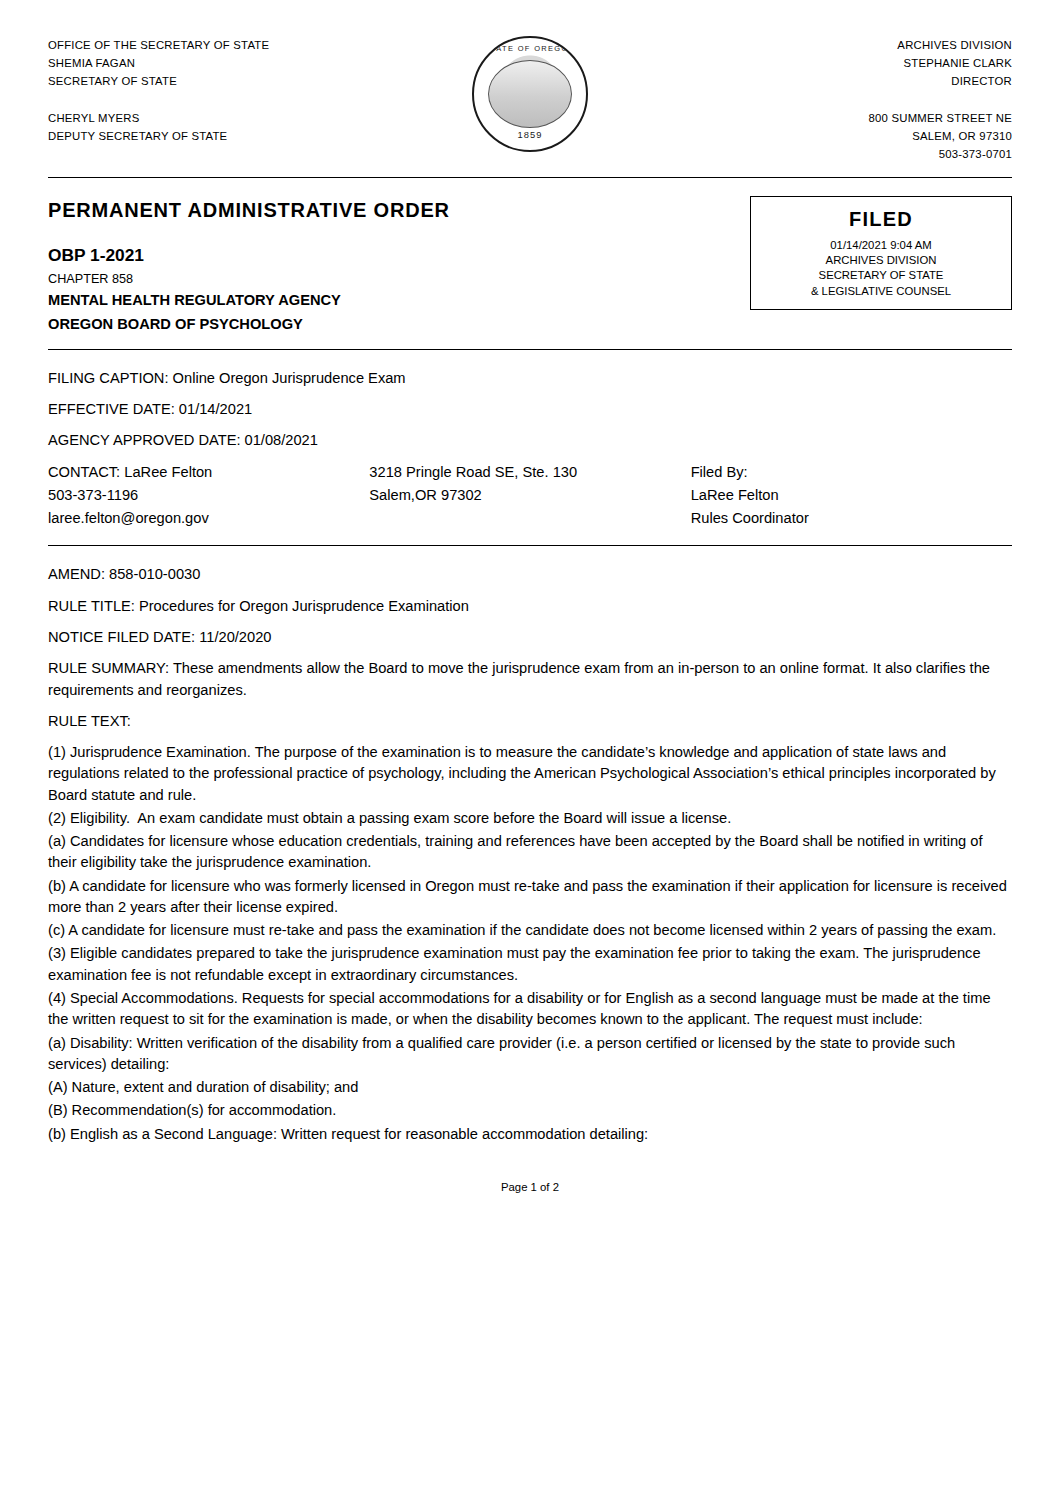Office of the Secretary of State
Shemia Fagan
Secretary of State
Cheryl Myers
Deputy Secretary of State
Archives Division
Stephanie Clark
Director
800 Summer Street NE
Salem, OR 97310
503-373-0701
Permanent Administrative Order
OBP 1-2021
CHAPTER 858
Mental Health Regulatory Agency
Oregon Board of Psychology
FILED
01/14/2021 9:04 AM
ARCHIVES DIVISION
SECRETARY OF STATE
& LEGISLATIVE COUNSEL
FILING CAPTION: Online Oregon Jurisprudence Exam
EFFECTIVE DATE: 01/14/2021
AGENCY APPROVED DATE: 01/08/2021
CONTACT: LaRee Felton
503-373-1196
laree.felton@oregon.gov
3218 Pringle Road SE, Ste. 130
Salem,OR 97302
Filed By:
LaRee Felton
Rules Coordinator
AMEND: 858-010-0030
RULE TITLE: Procedures for Oregon Jurisprudence Examination
NOTICE FILED DATE: 11/20/2020
RULE SUMMARY: These amendments allow the Board to move the jurisprudence exam from an in-person to an online format. It also clarifies the requirements and reorganizes.
RULE TEXT:
(1) Jurisprudence Examination. The purpose of the examination is to measure the candidate’s knowledge and application of state laws and regulations related to the professional practice of psychology, including the American Psychological Association’s ethical principles incorporated by Board statute and rule.
(2) Eligibility. An exam candidate must obtain a passing exam score before the Board will issue a license.
(a) Candidates for licensure whose education credentials, training and references have been accepted by the Board shall be notified in writing of their eligibility take the jurisprudence examination.
(b) A candidate for licensure who was formerly licensed in Oregon must re-take and pass the examination if their application for licensure is received more than 2 years after their license expired.
(c) A candidate for licensure must re-take and pass the examination if the candidate does not become licensed within 2 years of passing the exam.
(3) Eligible candidates prepared to take the jurisprudence examination must pay the examination fee prior to taking the exam. The jurisprudence examination fee is not refundable except in extraordinary circumstances.
(4) Special Accommodations. Requests for special accommodations for a disability or for English as a second language must be made at the time the written request to sit for the examination is made, or when the disability becomes known to the applicant. The request must include:
(a) Disability: Written verification of the disability from a qualified care provider (i.e. a person certified or licensed by the state to provide such services) detailing:
(A) Nature, extent and duration of disability; and
(B) Recommendation(s) for accommodation.
(b) English as a Second Language: Written request for reasonable accommodation detailing:
Page 1 of 2